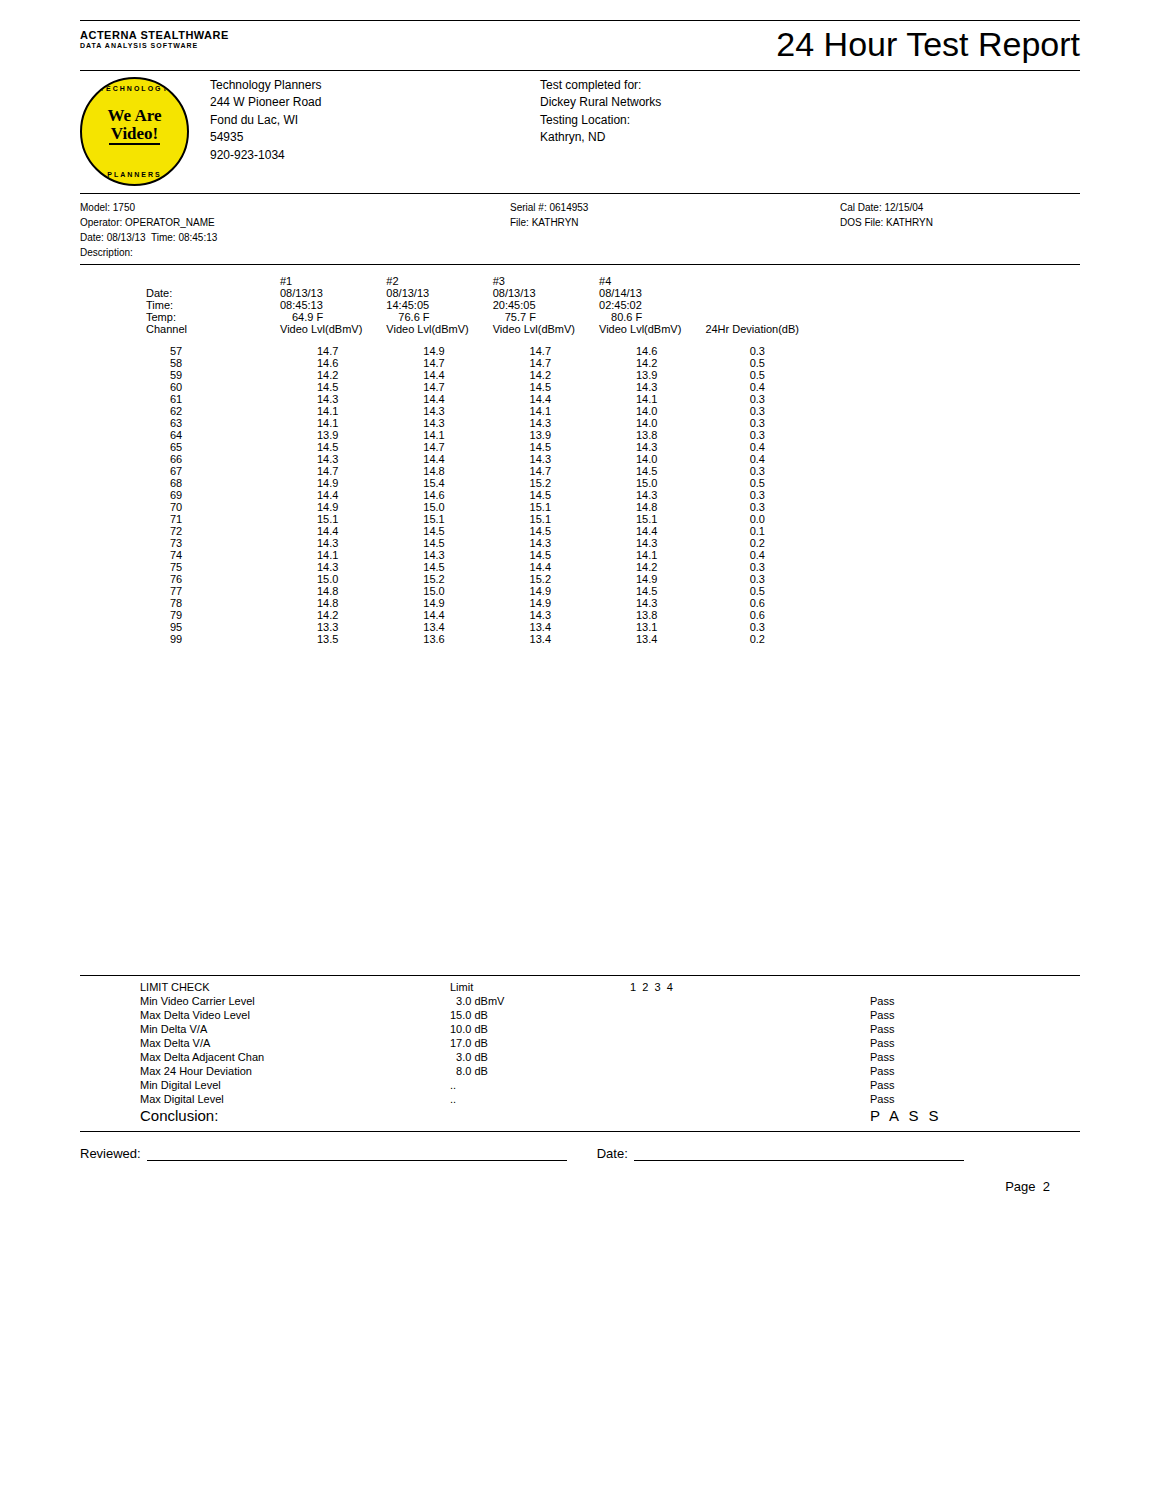ACTERNA STEALTHWARE
DATA ANALYSIS SOFTWARE
24 Hour Test Report
TECHNOLOGY
We Are Video!
PLANNERS
Technology Planners
244 W Pioneer Road
Fond du Lac, WI
54935
920-923-1034
Test completed for:
Dickey Rural Networks
Testing Location:
Kathryn, ND
Model: 1750
Operator: OPERATOR_NAME
Date: 08/13/13 Time: 08:45:13
Serial #: 0614953
File: KATHRYN
Cal Date: 12/15/04
DOS File: KATHRYN
Description:
| | #1 | #2 | #3 | #4 | |
| Date: | 08/13/13 | 08/13/13 | 08/13/13 | 08/14/13 | |
| Time: | 08:45:13 | 14:45:05 | 20:45:05 | 02:45:02 | |
| Temp: | 64.9 F | 76.6 F | 75.7 F | 80.6 F | |
| Channel | Video Lvl(dBmV) | Video Lvl(dBmV) | Video Lvl(dBmV) | Video Lvl(dBmV) | 24Hr Deviation(dB) |
| 57 | 14.7 | 14.9 | 14.7 | 14.6 | 0.3 |
| 58 | 14.6 | 14.7 | 14.7 | 14.2 | 0.5 |
| 59 | 14.2 | 14.4 | 14.2 | 13.9 | 0.5 |
| 60 | 14.5 | 14.7 | 14.5 | 14.3 | 0.4 |
| 61 | 14.3 | 14.4 | 14.4 | 14.1 | 0.3 |
| 62 | 14.1 | 14.3 | 14.1 | 14.0 | 0.3 |
| 63 | 14.1 | 14.3 | 14.3 | 14.0 | 0.3 |
| 64 | 13.9 | 14.1 | 13.9 | 13.8 | 0.3 |
| 65 | 14.5 | 14.7 | 14.5 | 14.3 | 0.4 |
| 66 | 14.3 | 14.4 | 14.3 | 14.0 | 0.4 |
| 67 | 14.7 | 14.8 | 14.7 | 14.5 | 0.3 |
| 68 | 14.9 | 15.4 | 15.2 | 15.0 | 0.5 |
| 69 | 14.4 | 14.6 | 14.5 | 14.3 | 0.3 |
| 70 | 14.9 | 15.0 | 15.1 | 14.8 | 0.3 |
| 71 | 15.1 | 15.1 | 15.1 | 15.1 | 0.0 |
| 72 | 14.4 | 14.5 | 14.5 | 14.4 | 0.1 |
| 73 | 14.3 | 14.5 | 14.3 | 14.3 | 0.2 |
| 74 | 14.1 | 14.3 | 14.5 | 14.1 | 0.4 |
| 75 | 14.3 | 14.5 | 14.4 | 14.2 | 0.3 |
| 76 | 15.0 | 15.2 | 15.2 | 14.9 | 0.3 |
| 77 | 14.8 | 15.0 | 14.9 | 14.5 | 0.5 |
| 78 | 14.8 | 14.9 | 14.9 | 14.3 | 0.6 |
| 79 | 14.2 | 14.4 | 14.3 | 13.8 | 0.6 |
| 95 | 13.3 | 13.4 | 13.4 | 13.1 | 0.3 |
| 99 | 13.5 | 13.6 | 13.4 | 13.4 | 0.2 |
| LIMIT CHECK | Limit | 1 2 3 4 | |
| Min Video Carrier Level | 3.0 dBmV | | Pass |
| Max Delta Video Level | 15.0 dB | | Pass |
| Min Delta V/A | 10.0 dB | | Pass |
| Max Delta V/A | 17.0 dB | | Pass |
| Max Delta Adjacent Chan | 3.0 dB | | Pass |
| Max 24 Hour Deviation | 8.0 dB | | Pass |
| Min Digital Level | .. | | Pass |
| Max Digital Level | .. | | Pass |
| Conclusion: | | | P A S S |
Reviewed: Date:
Page 2